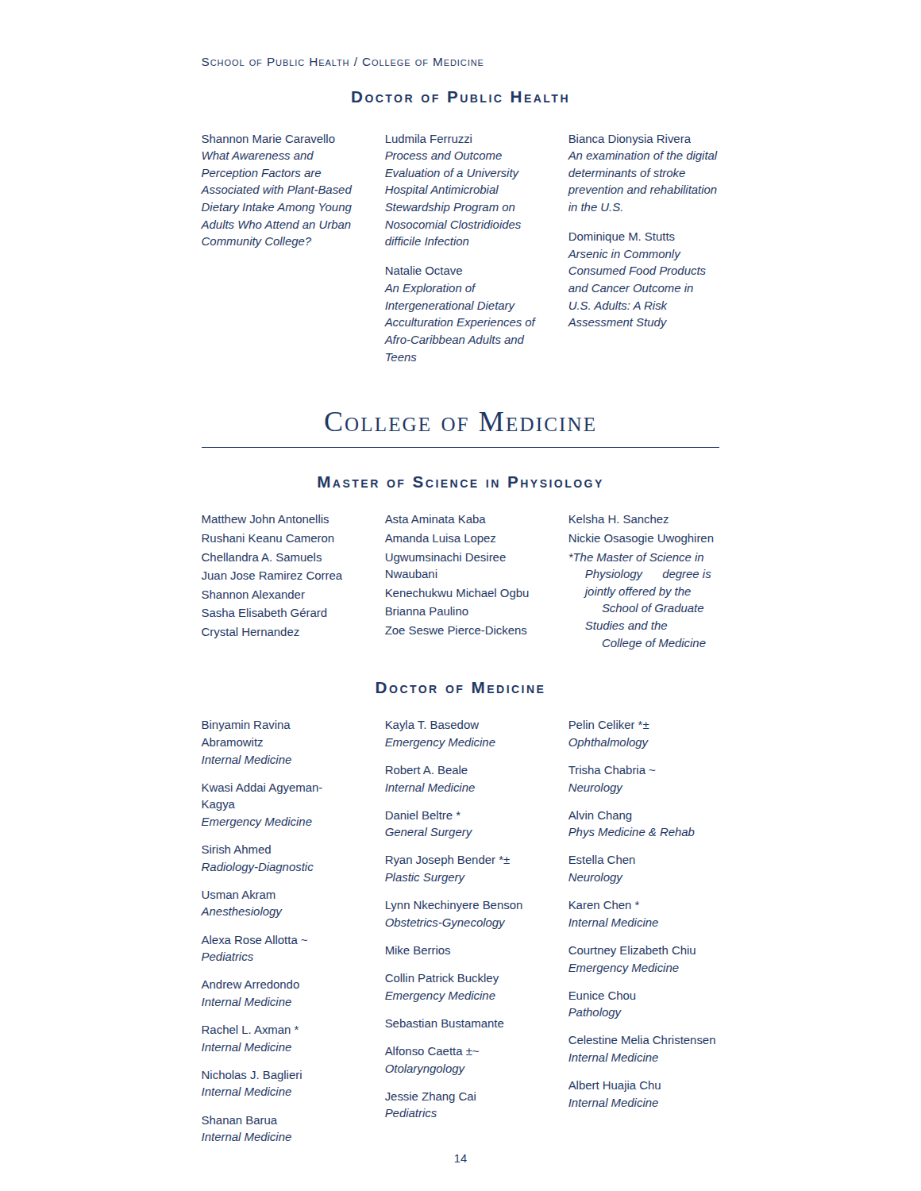School of Public Health / College of Medicine
Doctor of Public Health
Shannon Marie Caravello
What Awareness and Perception Factors are Associated with Plant-Based Dietary Intake Among Young Adults Who Attend an Urban Community College?
Ludmila Ferruzzi
Process and Outcome Evaluation of a University Hospital Antimicrobial Stewardship Program on Nosocomial Clostridioides difficile Infection
Natalie Octave
An Exploration of Intergenerational Dietary Acculturation Experiences of Afro-Caribbean Adults and Teens
Bianca Dionysia Rivera
An examination of the digital determinants of stroke prevention and rehabilitation in the U.S.
Dominique M. Stutts
Arsenic in Commonly Consumed Food Products and Cancer Outcome in U.S. Adults: A Risk Assessment Study
College of Medicine
Master of Science in Physiology
Matthew John Antonellis
Rushani Keanu Cameron
Chellandra A. Samuels
Juan Jose Ramirez Correa
Shannon Alexander
Sasha Elisabeth Gérard
Crystal Hernandez
Asta Aminata Kaba
Amanda Luisa Lopez
Ugwumsinachi Desiree Nwaubani
Kenechukwu Michael Ogbu
Brianna Paulino
Zoe Seswe Pierce-Dickens
Kelsha H. Sanchez
Nickie Osasogie Uwoghiren
*The Master of Science in Physiology degree is jointly offered by the School of Graduate Studies and the College of Medicine
Doctor of Medicine
Binyamin Ravina Abramowitz
Internal Medicine
Kwasi Addai Agyeman-Kagya
Emergency Medicine
Sirish Ahmed
Radiology-Diagnostic
Usman Akram
Anesthesiology
Alexa Rose Allotta ~
Pediatrics
Andrew Arredondo
Internal Medicine
Rachel L. Axman *
Internal Medicine
Nicholas J. Baglieri
Internal Medicine
Shanan Barua
Internal Medicine
Kayla T. Basedow
Emergency Medicine
Robert A. Beale
Internal Medicine
Daniel Beltre *
General Surgery
Ryan Joseph Bender *±
Plastic Surgery
Lynn Nkechinyere Benson
Obstetrics-Gynecology
Mike Berrios
Collin Patrick Buckley
Emergency Medicine
Sebastian Bustamante
Alfonso Caetta ±~
Otolaryngology
Jessie Zhang Cai
Pediatrics
Pelin Celiker *±
Ophthalmology
Trisha Chabria ~
Neurology
Alvin Chang
Phys Medicine & Rehab
Estella Chen
Neurology
Karen Chen *
Internal Medicine
Courtney Elizabeth Chiu
Emergency Medicine
Eunice Chou
Pathology
Celestine Melia Christensen
Internal Medicine
Albert Huajia Chu
Internal Medicine
14